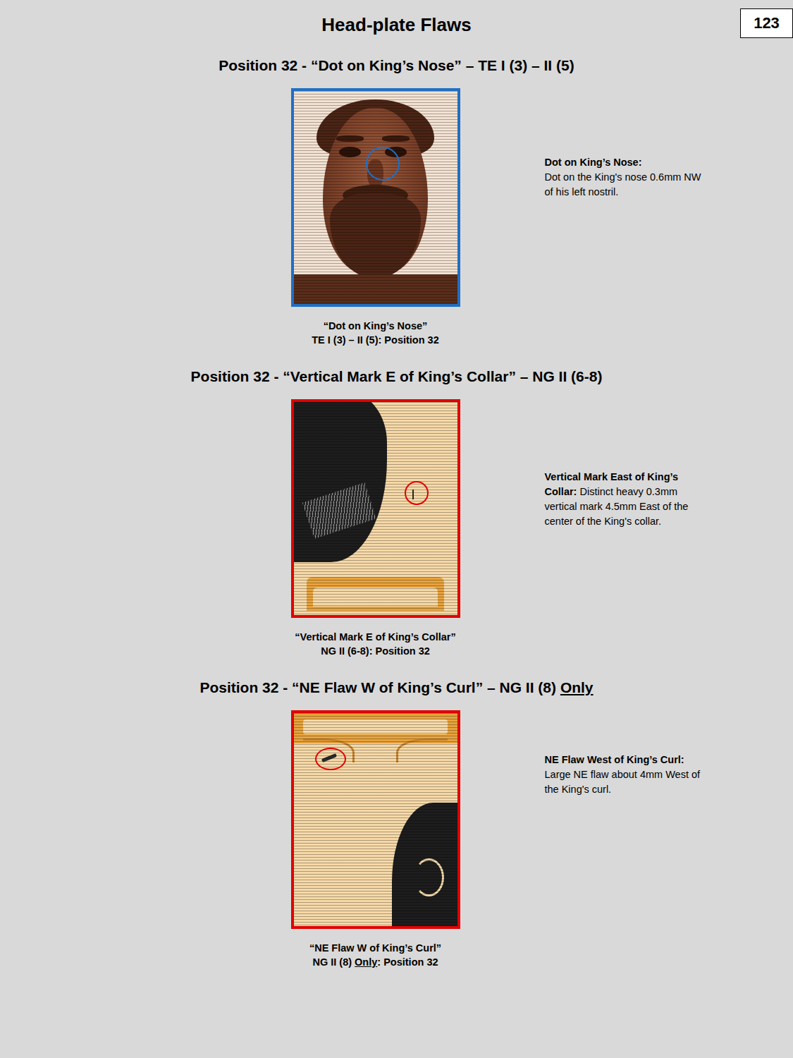123
Head-plate Flaws
Position 32 - “Dot on King’s Nose” – TE I (3) – II (5)
“Dot on King’s Nose”
TE I (3) – II (5): Position 32
Dot on King’s Nose:
Dot on the King's nose 0.6mm NW of his left nostril.
Position 32 - “Vertical Mark E of King’s Collar” – NG II (6-8)
“Vertical Mark E of King’s Collar”
NG II (6-8): Position 32
Vertical Mark East of King’s Collar: Distinct heavy 0.3mm vertical mark 4.5mm East of the center of the King's collar.
Position 32 - “NE Flaw W of King’s Curl” – NG II (8) Only
“NE Flaw W of King’s Curl”
NG II (8) Only: Position 32
NE Flaw West of King’s Curl: Large NE flaw about 4mm West of the King's curl.